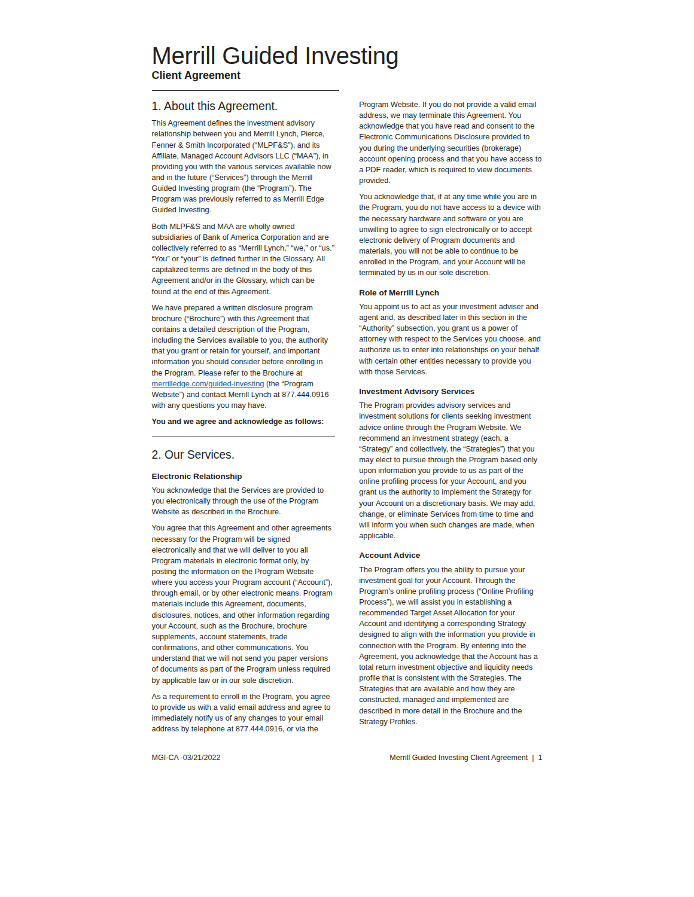Merrill Guided Investing
Client Agreement
1. About this Agreement.
This Agreement defines the investment advisory relationship between you and Merrill Lynch, Pierce, Fenner & Smith Incorporated (“MLPF&S”), and its Affiliate, Managed Account Advisors LLC (“MAA”), in providing you with the various services available now and in the future (“Services”) through the Merrill Guided Investing program (the “Program”). The Program was previously referred to as Merrill Edge Guided Investing.
Both MLPF&S and MAA are wholly owned subsidiaries of Bank of America Corporation and are collectively referred to as “Merrill Lynch,” “we,” or “us.” “You” or “your” is defined further in the Glossary. All capitalized terms are defined in the body of this Agreement and/or in the Glossary, which can be found at the end of this Agreement.
We have prepared a written disclosure program brochure (“Brochure”) with this Agreement that contains a detailed description of the Program, including the Services available to you, the authority that you grant or retain for yourself, and important information you should consider before enrolling in the Program. Please refer to the Brochure at merrilledge.com/guided-investing (the “Program Website”) and contact Merrill Lynch at 877.444.0916 with any questions you may have.
You and we agree and acknowledge as follows:
2. Our Services.
Electronic Relationship
You acknowledge that the Services are provided to you electronically through the use of the Program Website as described in the Brochure.
You agree that this Agreement and other agreements necessary for the Program will be signed electronically and that we will deliver to you all Program materials in electronic format only, by posting the information on the Program Website where you access your Program account (“Account”), through email, or by other electronic means. Program materials include this Agreement, documents, disclosures, notices, and other information regarding your Account, such as the Brochure, brochure supplements, account statements, trade confirmations, and other communications. You understand that we will not send you paper versions of documents as part of the Program unless required by applicable law or in our sole discretion.
As a requirement to enroll in the Program, you agree to provide us with a valid email address and agree to immediately notify us of any changes to your email address by telephone at 877.444.0916, or via the Program Website. If you do not provide a valid email address, we may terminate this Agreement. You acknowledge that you have read and consent to the Electronic Communications Disclosure provided to you during the underlying securities (brokerage) account opening process and that you have access to a PDF reader, which is required to view documents provided.
You acknowledge that, if at any time while you are in the Program, you do not have access to a device with the necessary hardware and software or you are unwilling to agree to sign electronically or to accept electronic delivery of Program documents and materials, you will not be able to continue to be enrolled in the Program, and your Account will be terminated by us in our sole discretion.
Role of Merrill Lynch
You appoint us to act as your investment adviser and agent and, as described later in this section in the “Authority” subsection, you grant us a power of attorney with respect to the Services you choose, and authorize us to enter into relationships on your behalf with certain other entities necessary to provide you with those Services.
Investment Advisory Services
The Program provides advisory services and investment solutions for clients seeking investment advice online through the Program Website. We recommend an investment strategy (each, a “Strategy” and collectively, the “Strategies”) that you may elect to pursue through the Program based only upon information you provide to us as part of the online profiling process for your Account, and you grant us the authority to implement the Strategy for your Account on a discretionary basis. We may add, change, or eliminate Services from time to time and will inform you when such changes are made, when applicable.
Account Advice
The Program offers you the ability to pursue your investment goal for your Account. Through the Program’s online profiling process (“Online Profiling Process”), we will assist you in establishing a recommended Target Asset Allocation for your Account and identifying a corresponding Strategy designed to align with the information you provide in connection with the Program. By entering into the Agreement, you acknowledge that the Account has a total return investment objective and liquidity needs profile that is consistent with the Strategies. The Strategies that are available and how they are constructed, managed and implemented are described in more detail in the Brochure and the Strategy Profiles.
MGI-CA -03/21/2022
Merrill Guided Investing Client Agreement | 1